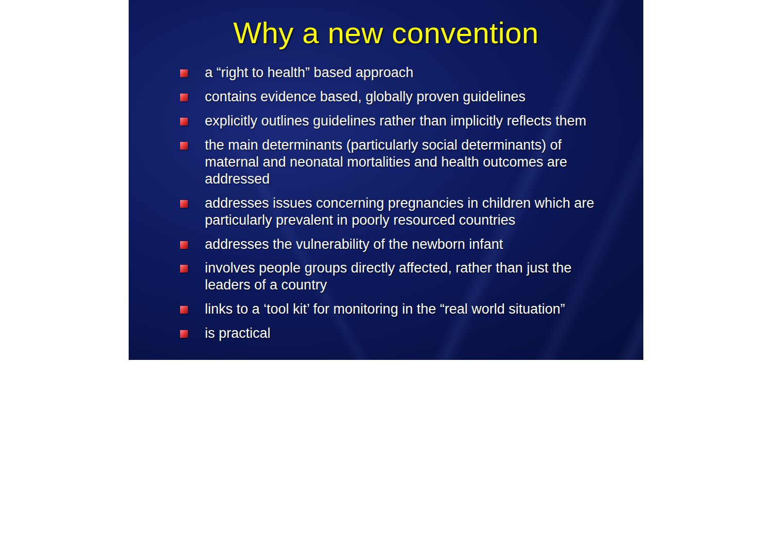Why a new convention
a “right to health” based approach
contains evidence based, globally proven guidelines
explicitly outlines guidelines rather than implicitly reflects them
the main determinants (particularly social determinants) of maternal and neonatal mortalities and health outcomes are addressed
addresses issues concerning pregnancies in children which are particularly prevalent in poorly resourced countries
addresses the vulnerability of the newborn infant
involves people groups directly affected, rather than just the leaders of a country
links to a ‘tool kit’ for monitoring in the “real world situation”
is practical